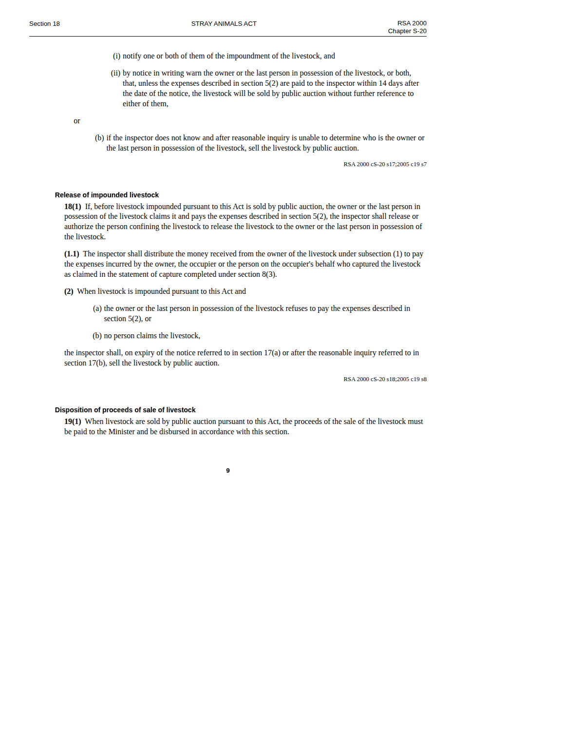Section 18
STRAY ANIMALS ACT
RSA 2000
Chapter S-20
(i) notify one or both of them of the impoundment of the livestock, and
(ii) by notice in writing warn the owner or the last person in possession of the livestock, or both, that, unless the expenses described in section 5(2) are paid to the inspector within 14 days after the date of the notice, the livestock will be sold by public auction without further reference to either of them,
or
(b) if the inspector does not know and after reasonable inquiry is unable to determine who is the owner or the last person in possession of the livestock, sell the livestock by public auction.
RSA 2000 cS-20 s17;2005 c19 s7
Release of impounded livestock
18(1) If, before livestock impounded pursuant to this Act is sold by public auction, the owner or the last person in possession of the livestock claims it and pays the expenses described in section 5(2), the inspector shall release or authorize the person confining the livestock to release the livestock to the owner or the last person in possession of the livestock.
(1.1) The inspector shall distribute the money received from the owner of the livestock under subsection (1) to pay the expenses incurred by the owner, the occupier or the person on the occupier's behalf who captured the livestock as claimed in the statement of capture completed under section 8(3).
(2) When livestock is impounded pursuant to this Act and
(a) the owner or the last person in possession of the livestock refuses to pay the expenses described in section 5(2), or
(b) no person claims the livestock,
the inspector shall, on expiry of the notice referred to in section 17(a) or after the reasonable inquiry referred to in section 17(b), sell the livestock by public auction.
RSA 2000 cS-20 s18;2005 c19 s8
Disposition of proceeds of sale of livestock
19(1) When livestock are sold by public auction pursuant to this Act, the proceeds of the sale of the livestock must be paid to the Minister and be disbursed in accordance with this section.
9